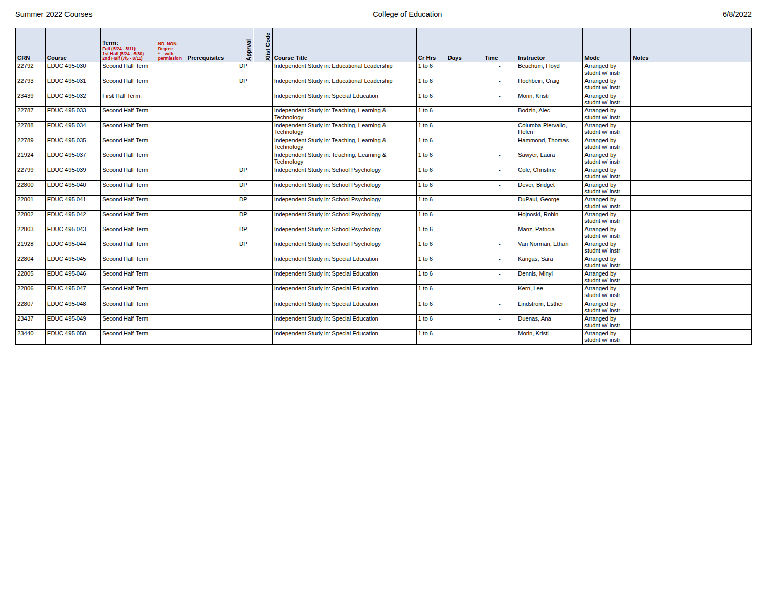Summer 2022 Courses
College of Education
6/8/2022
| CRN | Course | Term: Full (5/24 - 8/11) 1st Half (5/24 - 6/30) 2nd Half (7/5 - 8/11) | ND=NON-Degree * = with permission | Prerequisites | Apprval | Xlist Code | Course Title | Cr Hrs | Days | Time | Instructor | Mode | Notes |
| --- | --- | --- | --- | --- | --- | --- | --- | --- | --- | --- | --- | --- | --- |
| 22792 | EDUC 495-030 | Second Half Term | | | DP | | Independent Study in: Educational Leadership | 1 to 6 | | - | Beachum, Floyd | Arranged by studnt w/ instr | |
| 22793 | EDUC 495-031 | Second Half Term | | | DP | | Independent Study in: Educational Leadership | 1 to 6 | | - | Hochbein, Craig | Arranged by studnt w/ instr | |
| 23439 | EDUC 495-032 | First Half Term | | | | | Independent Study in: Special Education | 1 to 6 | | - | Morin, Kristi | Arranged by studnt w/ instr | |
| 22787 | EDUC 495-033 | Second Half Term | | | | | Independent Study in: Teaching, Learning & Technology | 1 to 6 | | - | Bodzin, Alec | Arranged by studnt w/ instr | |
| 22788 | EDUC 495-034 | Second Half Term | | | | | Independent Study in: Teaching, Learning & Technology | 1 to 6 | | - | Columba-Piervallo, Helen | Arranged by studnt w/ instr | |
| 22789 | EDUC 495-035 | Second Half Term | | | | | Independent Study in: Teaching, Learning & Technology | 1 to 6 | | - | Hammond, Thomas | Arranged by studnt w/ instr | |
| 21924 | EDUC 495-037 | Second Half Term | | | | | Independent Study in: Teaching, Learning & Technology | 1 to 6 | | - | Sawyer, Laura | Arranged by studnt w/ instr | |
| 22799 | EDUC 495-039 | Second Half Term | | | DP | | Independent Study in: School Psychology | 1 to 6 | | - | Cole, Christine | Arranged by studnt w/ instr | |
| 22800 | EDUC 495-040 | Second Half Term | | | DP | | Independent Study in: School Psychology | 1 to 6 | | - | Dever, Bridget | Arranged by studnt w/ instr | |
| 22801 | EDUC 495-041 | Second Half Term | | | DP | | Independent Study in: School Psychology | 1 to 6 | | - | DuPaul, George | Arranged by studnt w/ instr | |
| 22802 | EDUC 495-042 | Second Half Term | | | DP | | Independent Study in: School Psychology | 1 to 6 | | - | Hojnoski, Robin | Arranged by studnt w/ instr | |
| 22803 | EDUC 495-043 | Second Half Term | | | DP | | Independent Study in: School Psychology | 1 to 6 | | - | Manz, Patricia | Arranged by studnt w/ instr | |
| 21928 | EDUC 495-044 | Second Half Term | | | DP | | Independent Study in: School Psychology | 1 to 6 | | - | Van Norman, Ethan | Arranged by studnt w/ instr | |
| 22804 | EDUC 495-045 | Second Half Term | | | | | Independent Study in: Special Education | 1 to 6 | | - | Kangas, Sara | Arranged by studnt w/ instr | |
| 22805 | EDUC 495-046 | Second Half Term | | | | | Independent Study in: Special Education | 1 to 6 | | - | Dennis, Minyi | Arranged by studnt w/ instr | |
| 22806 | EDUC 495-047 | Second Half Term | | | | | Independent Study in: Special Education | 1 to 6 | | - | Kern, Lee | Arranged by studnt w/ instr | |
| 22807 | EDUC 495-048 | Second Half Term | | | | | Independent Study in: Special Education | 1 to 6 | | - | Lindstrom, Esther | Arranged by studnt w/ instr | |
| 23437 | EDUC 495-049 | Second Half Term | | | | | Independent Study in: Special Education | 1 to 6 | | - | Duenas, Ana | Arranged by studnt w/ instr | |
| 23440 | EDUC 495-050 | Second Half Term | | | | | Independent Study in: Special Education | 1 to 6 | | - | Morin, Kristi | Arranged by studnt w/ instr | |